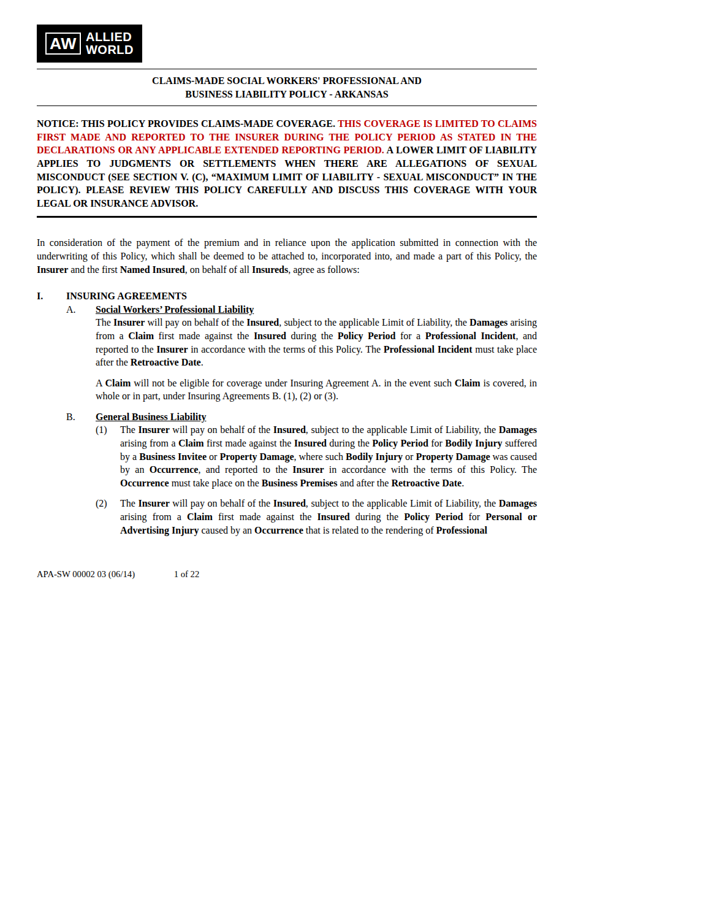AW ALLIED
WORLD
Claims-Made Social Workers' Professional and
Business Liability Policy - Arkansas
NOTICE: THIS POLICY PROVIDES CLAIMS-MADE COVERAGE. THIS COVERAGE IS LIMITED TO CLAIMS FIRST MADE AND REPORTED TO THE INSURER DURING THE POLICY PERIOD AS STATED IN THE DECLARATIONS OR ANY APPLICABLE EXTENDED REPORTING PERIOD. A LOWER LIMIT OF LIABILITY APPLIES TO JUDGMENTS OR SETTLEMENTS WHEN THERE ARE ALLEGATIONS OF SEXUAL MISCONDUCT (SEE SECTION V. (C), “MAXIMUM LIMIT OF LIABILITY - SEXUAL MISCONDUCT” IN THE POLICY). PLEASE REVIEW THIS POLICY CAREFULLY AND DISCUSS THIS COVERAGE WITH YOUR LEGAL OR INSURANCE ADVISOR.
In consideration of the payment of the premium and in reliance upon the application submitted in connection with the underwriting of this Policy, which shall be deemed to be attached to, incorporated into, and made a part of this Policy, the Insurer and the first Named Insured, on behalf of all Insureds, agree as follows:
| I. | Insuring Agreements |
| A. | Social Workers’ Professional Liability |
The Insurer will pay on behalf of the Insured, subject to the applicable Limit of Liability, the Damages arising from a Claim first made against the Insured during the Policy Period for a Professional Incident, and reported to the Insurer in accordance with the terms of this Policy. The Professional Incident must take place after the Retroactive Date.
A Claim will not be eligible for coverage under Insuring Agreement A. in the event such Claim is covered, in whole or in part, under Insuring Agreements B. (1), (2) or (3).
| B. | General Business Liability |
| (1) | The Insurer will pay on behalf of the Insured , subject to the applicable Limit of Liability, the Damages arising from a Claim first made against the Insured during the Policy Period for Bodily Injury suffered by a Business Invitee or Property Damage , where such Bodily Injury or Property Damage was caused by an Occurrence , and reported to the Insurer in accordance with the terms of this Policy. The Occurrence must take place on the Business Premises and after the Retroactive Date . |
| (2) | The Insurer will pay on behalf of the Insured , subject to the applicable Limit of Liability, the Damages arising from a Claim first made against the Insured during the Policy Period for Personal or Advertising Injury caused by an Occurrence that is related to the rendering of Professional |
APA-SW 00002 03 (06/14) 1 of 22